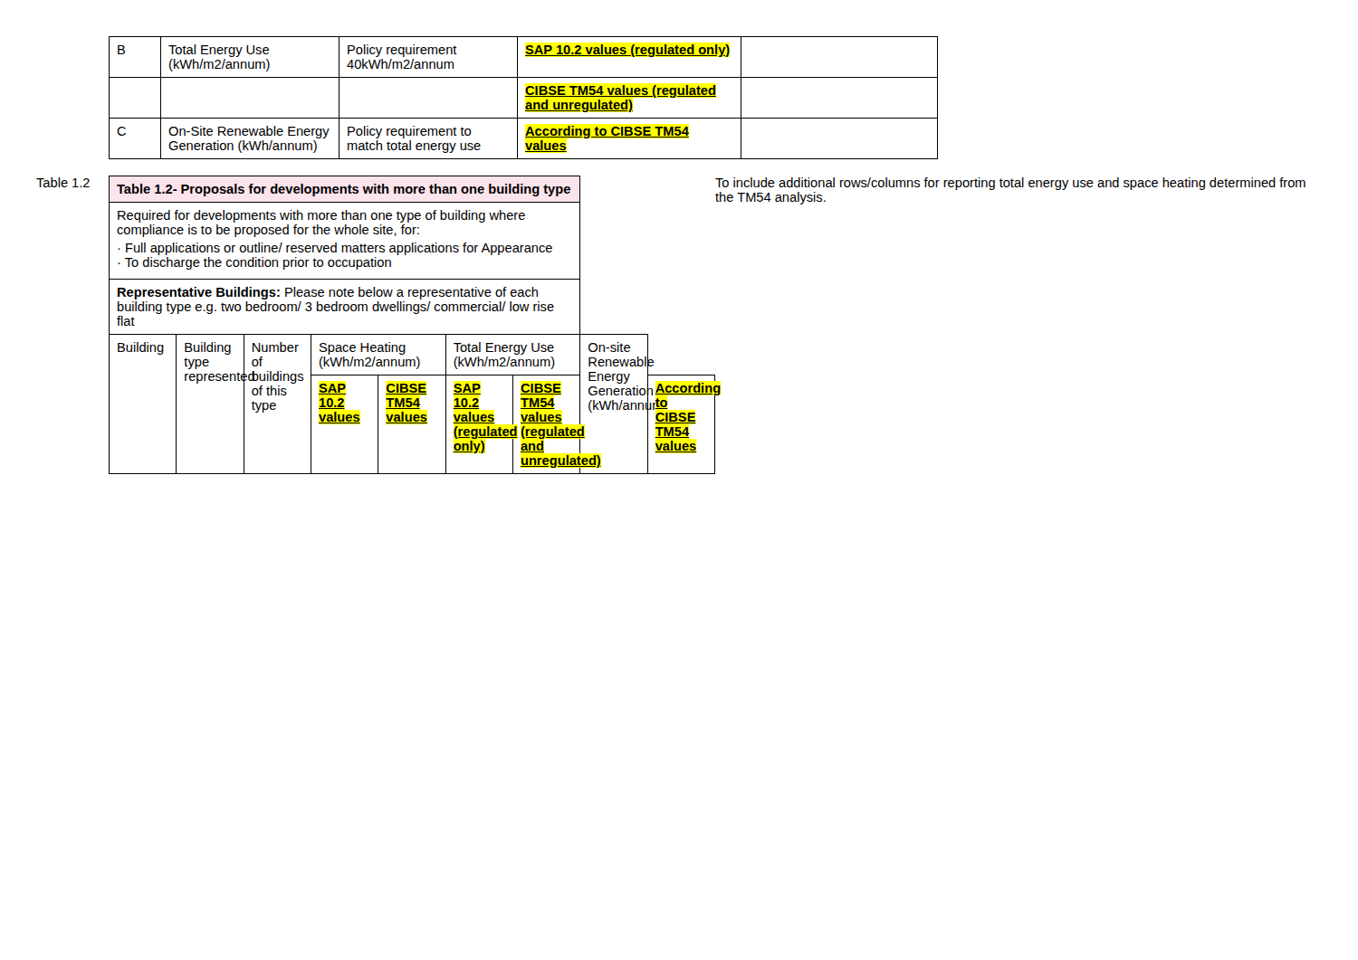| | / B / Total Energy Use (kWh/m2/annum) / Policy requirement 40kWh/m2/annum / SAP 10.2 values (regulated only) / / / / / / CIBSE TM54 values (regulated and unregulated) / / / C / On-Site Renewable Energy Generation (kWh/annum) / Policy requirement to match total energy use / According to CIBSE TM54 values / / | |
| Table 1.2 | / Table 1.2- Proposals for developments with more than one building type / / Required for developments with more than one type of building where compliance is to be proposed for the whole site, for: Full applications or outline/ reserved matters applications for Appearance To discharge the condition prior to occupation / / Representative Buildings: Please note below a representative of each building type e.g. two bedroom/ 3 bedroom dwellings/ commercial/ low rise flat / / Building / Building type represented / Number of buildings of this type / Space Heating (kWh/m2/annum) / Total Energy Use (kWh/m2/annum) / On-site Renewable Energy Generation (kWh/annum) / / SAP 10.2 values / CIBSE TM54 values / SAP 10.2 values (regulated only) / CIBSE TM54 values (regulated and unregulated) / According to CIBSE TM54 values / | To include additional rows/columns for reporting total energy use and space heating determined from the TM54 analysis. |